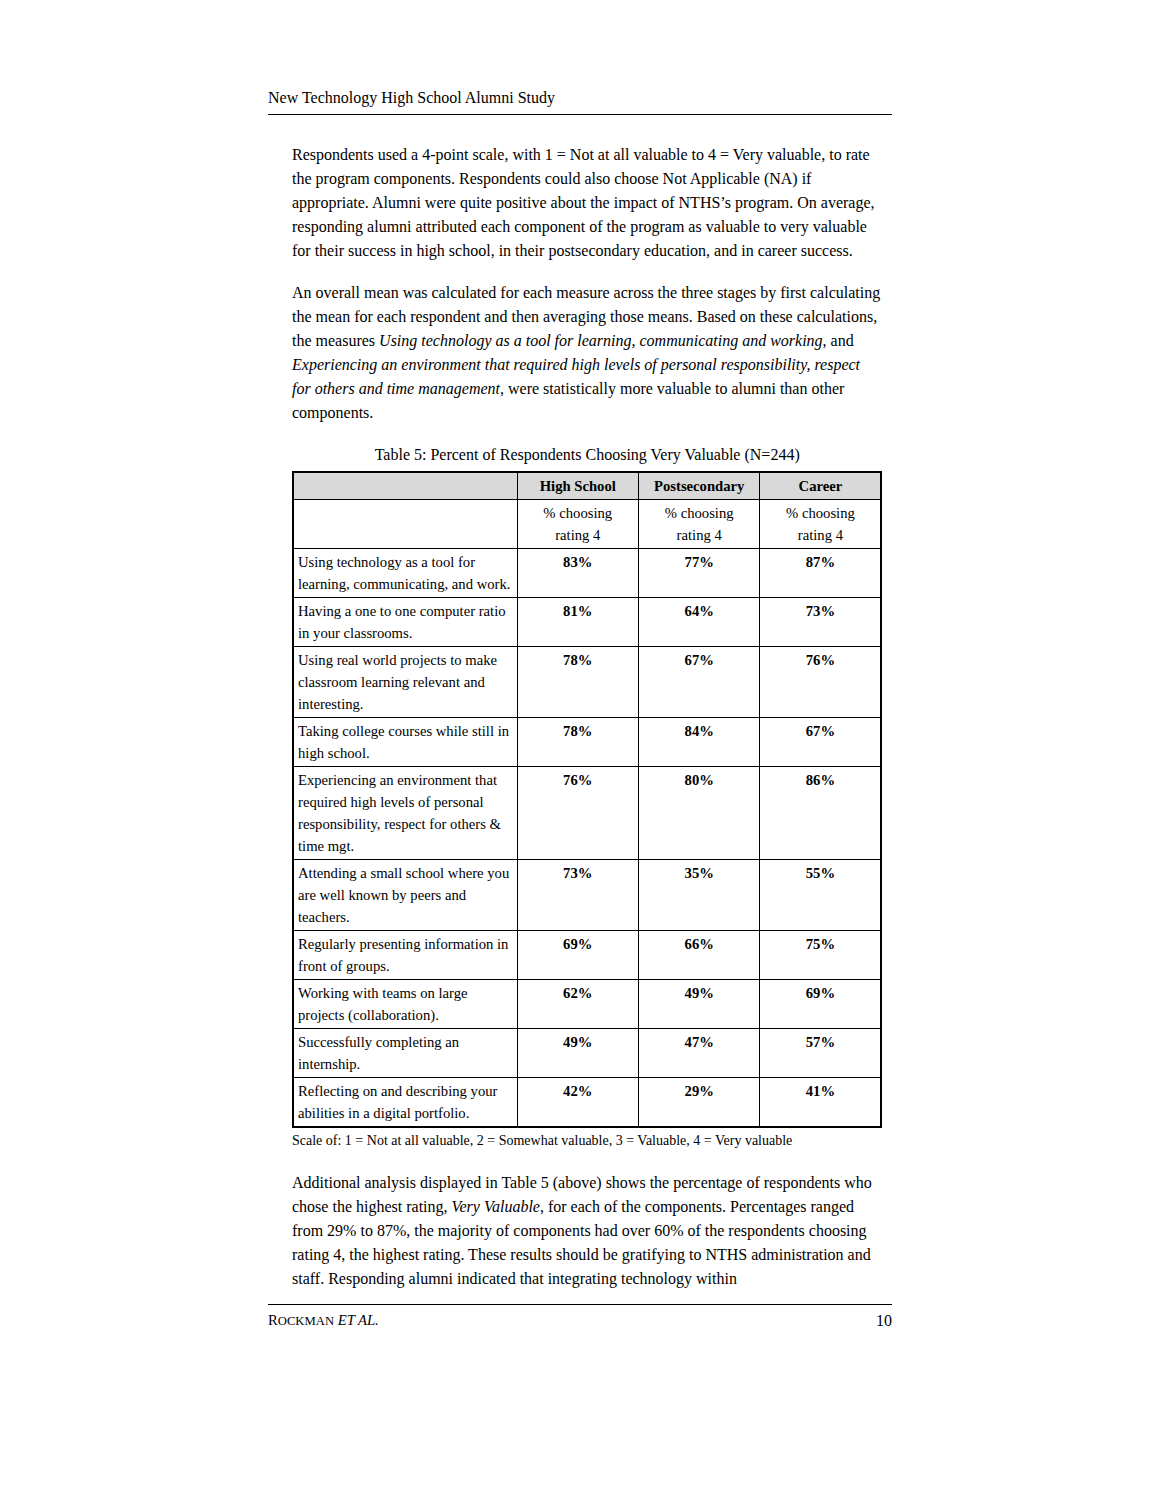New Technology High School Alumni Study
Respondents used a 4-point scale, with 1 = Not at all valuable to 4 = Very valuable, to rate the program components. Respondents could also choose Not Applicable (NA) if appropriate. Alumni were quite positive about the impact of NTHS’s program. On average, responding alumni attributed each component of the program as valuable to very valuable for their success in high school, in their postsecondary education, and in career success.
An overall mean was calculated for each measure across the three stages by first calculating the mean for each respondent and then averaging those means. Based on these calculations, the measures Using technology as a tool for learning, communicating and working, and Experiencing an environment that required high levels of personal responsibility, respect for others and time management, were statistically more valuable to alumni than other components.
Table 5: Percent of Respondents Choosing Very Valuable (N=244)
| | High School | Postsecondary | Career |
| --- | --- | --- | --- |
| | % choosing rating 4 | % choosing rating 4 | % choosing rating 4 |
| Using technology as a tool for learning, communicating, and work. | 83% | 77% | 87% |
| Having a one to one computer ratio in your classrooms. | 81% | 64% | 73% |
| Using real world projects to make classroom learning relevant and interesting. | 78% | 67% | 76% |
| Taking college courses while still in high school. | 78% | 84% | 67% |
| Experiencing an environment that required high levels of personal responsibility, respect for others & time mgt. | 76% | 80% | 86% |
| Attending a small school where you are well known by peers and teachers. | 73% | 35% | 55% |
| Regularly presenting information in front of groups. | 69% | 66% | 75% |
| Working with teams on large projects (collaboration). | 62% | 49% | 69% |
| Successfully completing an internship. | 49% | 47% | 57% |
| Reflecting on and describing your abilities in a digital portfolio. | 42% | 29% | 41% |
Scale of: 1 = Not at all valuable, 2 = Somewhat valuable, 3 = Valuable, 4 = Very valuable
Additional analysis displayed in Table 5 (above) shows the percentage of respondents who chose the highest rating, Very Valuable, for each of the components. Percentages ranged from 29% to 87%, the majority of components had over 60% of the respondents choosing rating 4, the highest rating. These results should be gratifying to NTHS administration and staff. Responding alumni indicated that integrating technology within
ROCKMAN ET AL.
10